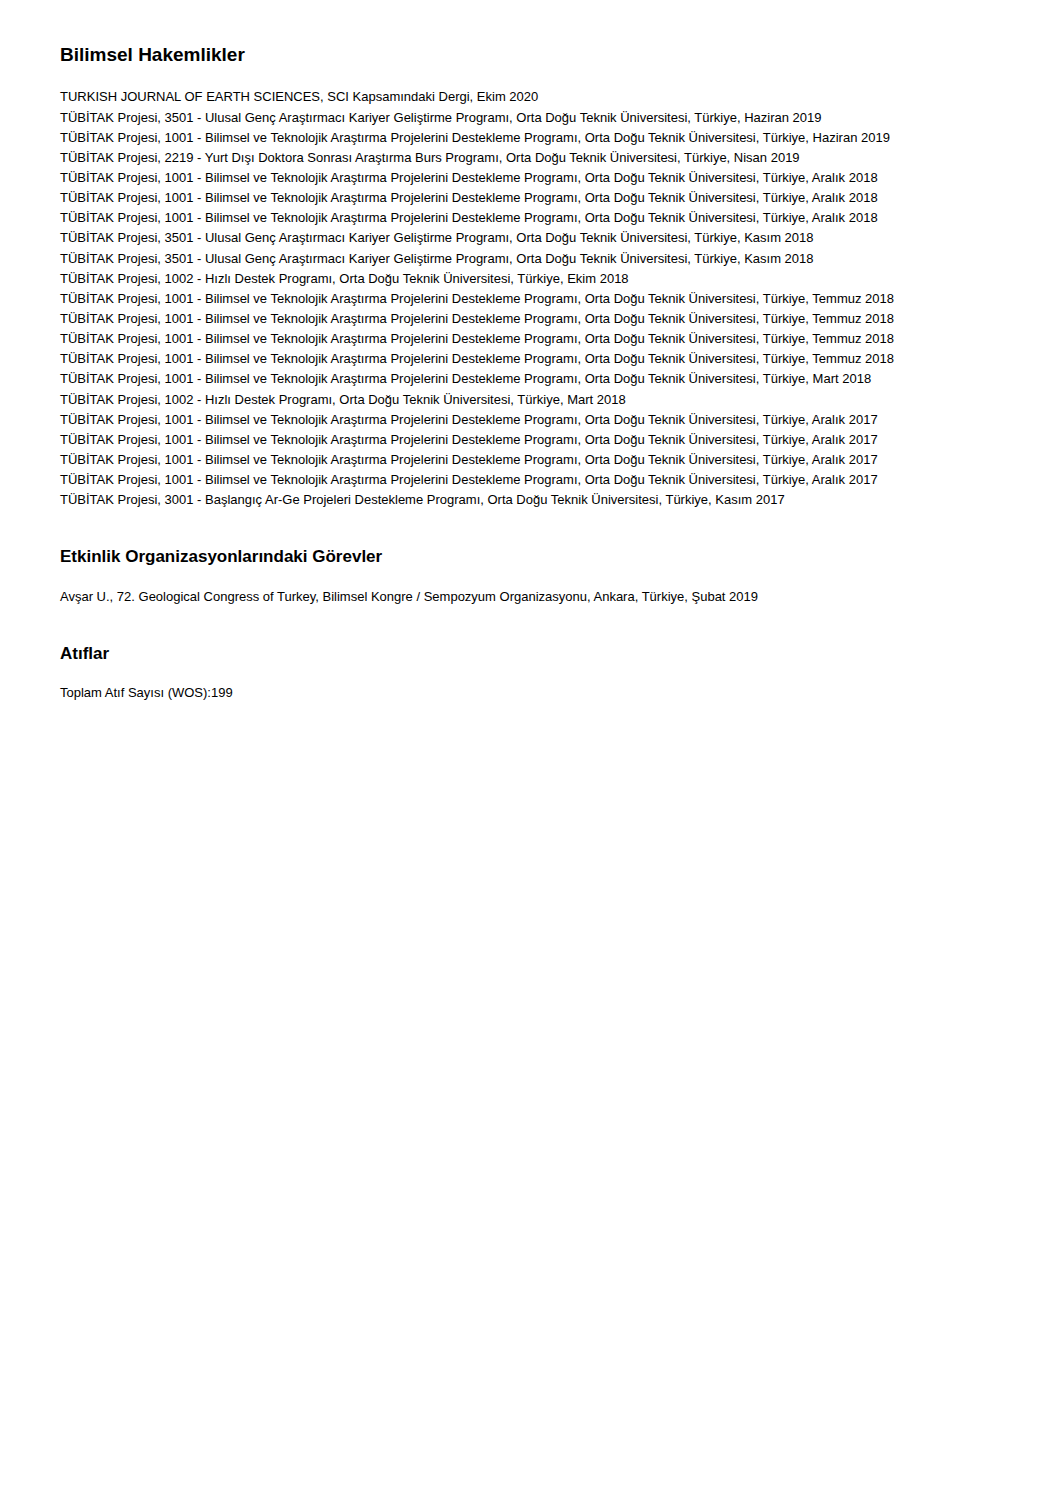Bilimsel Hakemlikler
TURKISH JOURNAL OF EARTH SCIENCES, SCI Kapsamındaki Dergi, Ekim 2020
TÜBİTAK Projesi, 3501 - Ulusal Genç Araştırmacı Kariyer Geliştirme Programı, Orta Doğu Teknik Üniversitesi, Türkiye, Haziran 2019
TÜBİTAK Projesi, 1001 - Bilimsel ve Teknolojik Araştırma Projelerini Destekleme Programı, Orta Doğu Teknik Üniversitesi, Türkiye, Haziran 2019
TÜBİTAK Projesi, 2219 - Yurt Dışı Doktora Sonrası Araştırma Burs Programı, Orta Doğu Teknik Üniversitesi, Türkiye, Nisan 2019
TÜBİTAK Projesi, 1001 - Bilimsel ve Teknolojik Araştırma Projelerini Destekleme Programı, Orta Doğu Teknik Üniversitesi, Türkiye, Aralık 2018
TÜBİTAK Projesi, 1001 - Bilimsel ve Teknolojik Araştırma Projelerini Destekleme Programı, Orta Doğu Teknik Üniversitesi, Türkiye, Aralık 2018
TÜBİTAK Projesi, 1001 - Bilimsel ve Teknolojik Araştırma Projelerini Destekleme Programı, Orta Doğu Teknik Üniversitesi, Türkiye, Aralık 2018
TÜBİTAK Projesi, 3501 - Ulusal Genç Araştırmacı Kariyer Geliştirme Programı, Orta Doğu Teknik Üniversitesi, Türkiye, Kasım 2018
TÜBİTAK Projesi, 3501 - Ulusal Genç Araştırmacı Kariyer Geliştirme Programı, Orta Doğu Teknik Üniversitesi, Türkiye, Kasım 2018
TÜBİTAK Projesi, 1002 - Hızlı Destek Programı, Orta Doğu Teknik Üniversitesi, Türkiye, Ekim 2018
TÜBİTAK Projesi, 1001 - Bilimsel ve Teknolojik Araştırma Projelerini Destekleme Programı, Orta Doğu Teknik Üniversitesi, Türkiye, Temmuz 2018
TÜBİTAK Projesi, 1001 - Bilimsel ve Teknolojik Araştırma Projelerini Destekleme Programı, Orta Doğu Teknik Üniversitesi, Türkiye, Temmuz 2018
TÜBİTAK Projesi, 1001 - Bilimsel ve Teknolojik Araştırma Projelerini Destekleme Programı, Orta Doğu Teknik Üniversitesi, Türkiye, Temmuz 2018
TÜBİTAK Projesi, 1001 - Bilimsel ve Teknolojik Araştırma Projelerini Destekleme Programı, Orta Doğu Teknik Üniversitesi, Türkiye, Temmuz 2018
TÜBİTAK Projesi, 1001 - Bilimsel ve Teknolojik Araştırma Projelerini Destekleme Programı, Orta Doğu Teknik Üniversitesi, Türkiye, Mart 2018
TÜBİTAK Projesi, 1002 - Hızlı Destek Programı, Orta Doğu Teknik Üniversitesi, Türkiye, Mart 2018
TÜBİTAK Projesi, 1001 - Bilimsel ve Teknolojik Araştırma Projelerini Destekleme Programı, Orta Doğu Teknik Üniversitesi, Türkiye, Aralık 2017
TÜBİTAK Projesi, 1001 - Bilimsel ve Teknolojik Araştırma Projelerini Destekleme Programı, Orta Doğu Teknik Üniversitesi, Türkiye, Aralık 2017
TÜBİTAK Projesi, 1001 - Bilimsel ve Teknolojik Araştırma Projelerini Destekleme Programı, Orta Doğu Teknik Üniversitesi, Türkiye, Aralık 2017
TÜBİTAK Projesi, 1001 - Bilimsel ve Teknolojik Araştırma Projelerini Destekleme Programı, Orta Doğu Teknik Üniversitesi, Türkiye, Aralık 2017
TÜBİTAK Projesi, 3001 - Başlangıç Ar-Ge Projeleri Destekleme Programı, Orta Doğu Teknik Üniversitesi, Türkiye, Kasım 2017
Etkinlik Organizasyonlarındaki Görevler
Avşar U., 72. Geological Congress of Turkey, Bilimsel Kongre / Sempozyum Organizasyonu, Ankara, Türkiye, Şubat 2019
Atıflar
Toplam Atıf Sayısı (WOS):199